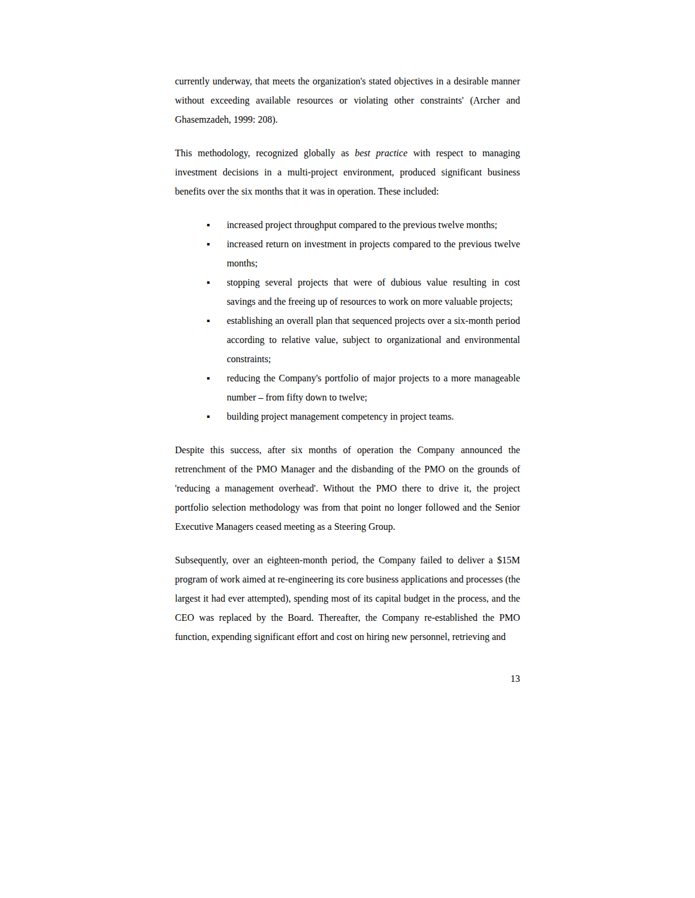currently underway, that meets the organization's stated objectives in a desirable manner without exceeding available resources or violating other constraints' (Archer and Ghasemzadeh, 1999: 208).
This methodology, recognized globally as best practice with respect to managing investment decisions in a multi-project environment, produced significant business benefits over the six months that it was in operation. These included:
increased project throughput compared to the previous twelve months;
increased return on investment in projects compared to the previous twelve months;
stopping several projects that were of dubious value resulting in cost savings and the freeing up of resources to work on more valuable projects;
establishing an overall plan that sequenced projects over a six-month period according to relative value, subject to organizational and environmental constraints;
reducing the Company's portfolio of major projects to a more manageable number – from fifty down to twelve;
building project management competency in project teams.
Despite this success, after six months of operation the Company announced the retrenchment of the PMO Manager and the disbanding of the PMO on the grounds of 'reducing a management overhead'. Without the PMO there to drive it, the project portfolio selection methodology was from that point no longer followed and the Senior Executive Managers ceased meeting as a Steering Group.
Subsequently, over an eighteen-month period, the Company failed to deliver a $15M program of work aimed at re-engineering its core business applications and processes (the largest it had ever attempted), spending most of its capital budget in the process, and the CEO was replaced by the Board. Thereafter, the Company re-established the PMO function, expending significant effort and cost on hiring new personnel, retrieving and
13